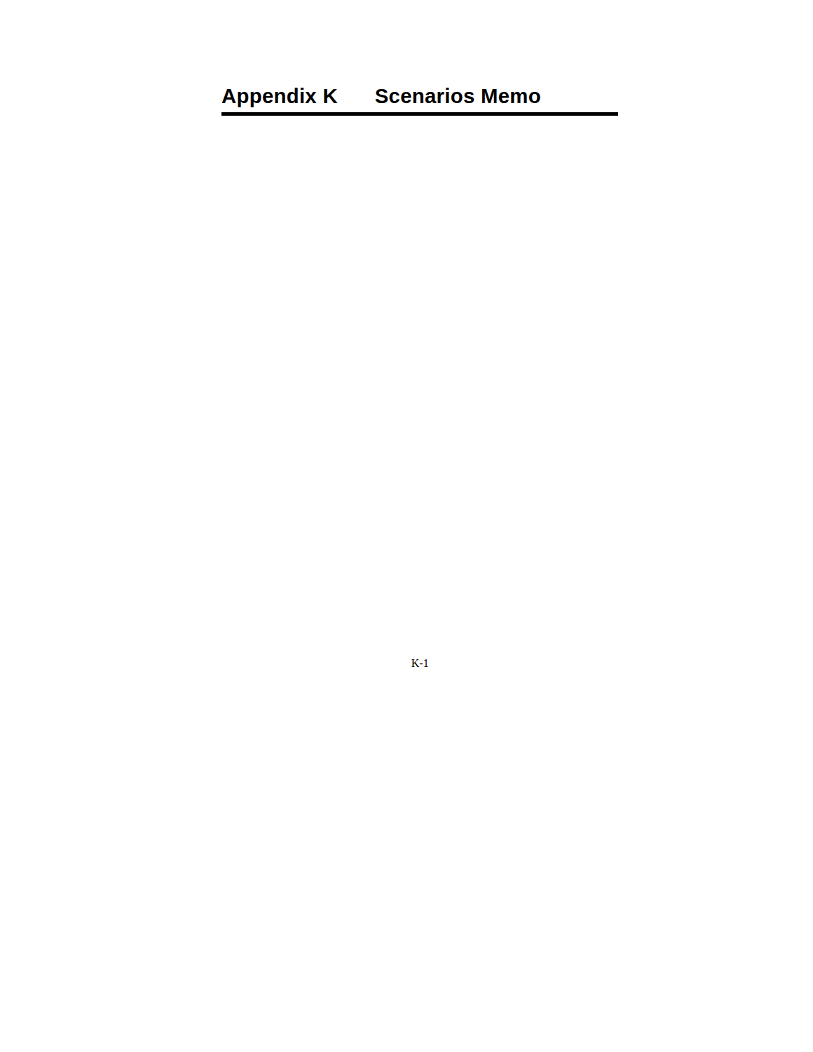Appendix KScenarios Memo
K-1